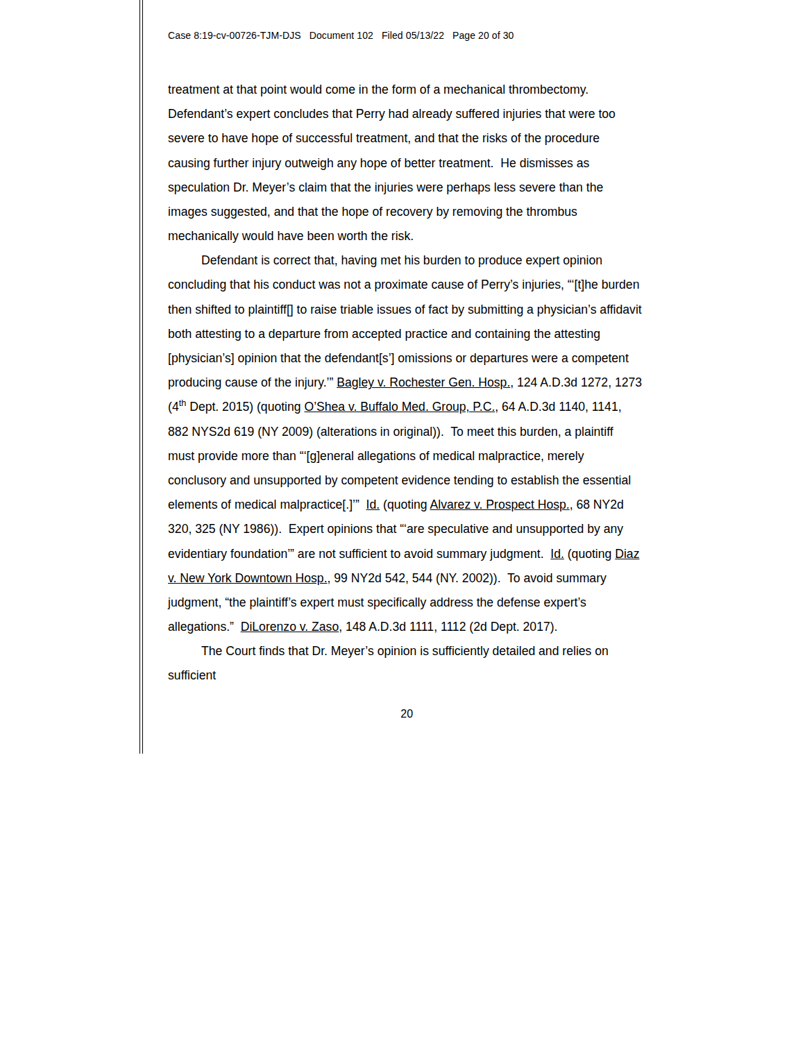Case 8:19-cv-00726-TJM-DJS Document 102 Filed 05/13/22 Page 20 of 30
treatment at that point would come in the form of a mechanical thrombectomy. Defendant’s expert concludes that Perry had already suffered injuries that were too severe to have hope of successful treatment, and that the risks of the procedure causing further injury outweigh any hope of better treatment. He dismisses as speculation Dr. Meyer’s claim that the injuries were perhaps less severe than the images suggested, and that the hope of recovery by removing the thrombus mechanically would have been worth the risk.
Defendant is correct that, having met his burden to produce expert opinion concluding that his conduct was not a proximate cause of Perry’s injuries, “‘[t]he burden then shifted to plaintiff[] to raise triable issues of fact by submitting a physician’s affidavit both attesting to a departure from accepted practice and containing the attesting [physician’s] opinion that the defendant[s’] omissions or departures were a competent producing cause of the injury.’” Bagley v. Rochester Gen. Hosp., 124 A.D.3d 1272, 1273 (4th Dept. 2015) (quoting O’Shea v. Buffalo Med. Group, P.C., 64 A.D.3d 1140, 1141, 882 NYS2d 619 (NY 2009) (alterations in original)). To meet this burden, a plaintiff must provide more than “‘[g]eneral allegations of medical malpractice, merely conclusory and unsupported by competent evidence tending to establish the essential elements of medical malpractice[.]’” Id. (quoting Alvarez v. Prospect Hosp., 68 NY2d 320, 325 (NY 1986)). Expert opinions that “‘are speculative and unsupported by any evidentiary foundation’” are not sufficient to avoid summary judgment. Id. (quoting Diaz v. New York Downtown Hosp., 99 NY2d 542, 544 (NY. 2002)). To avoid summary judgment, “the plaintiff’s expert must specifically address the defense expert’s allegations.” DiLorenzo v. Zaso, 148 A.D.3d 1111, 1112 (2d Dept. 2017).
The Court finds that Dr. Meyer’s opinion is sufficiently detailed and relies on sufficient
20